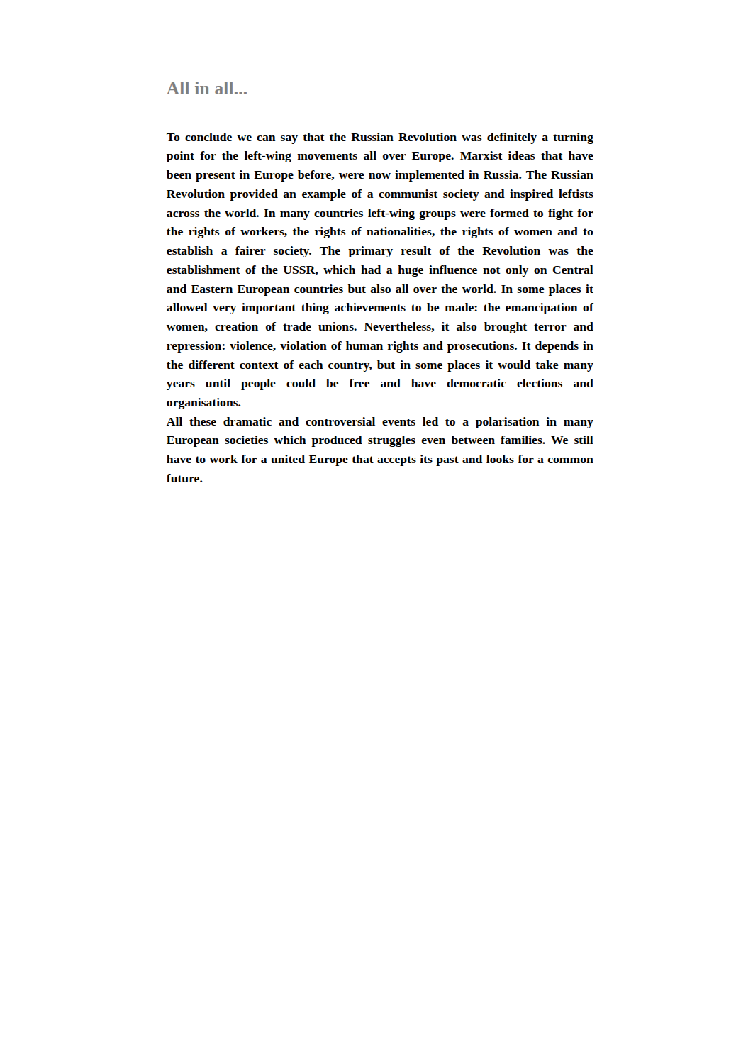All in all...
To conclude we can say that the Russian Revolution was definitely a turning point for the left-wing movements all over Europe. Marxist ideas that have been present in Europe before, were now implemented in Russia. The Russian Revolution provided an example of a communist society and inspired leftists across the world. In many countries left-wing groups were formed to fight for the rights of workers, the rights of nationalities, the rights of women and to establish a fairer society. The primary result of the Revolution was the establishment of the USSR, which had a huge influence not only on Central and Eastern European countries but also all over the world. In some places it allowed very important thing achievements to be made: the emancipation of women, creation of trade unions. Nevertheless, it also brought terror and repression: violence, violation of human rights and prosecutions. It depends in the different context of each country, but in some places it would take many years until people could be free and have democratic elections and organisations.
All these dramatic and controversial events led to a polarisation in many European societies which produced struggles even between families. We still have to work for a united Europe that accepts its past and looks for a common future.